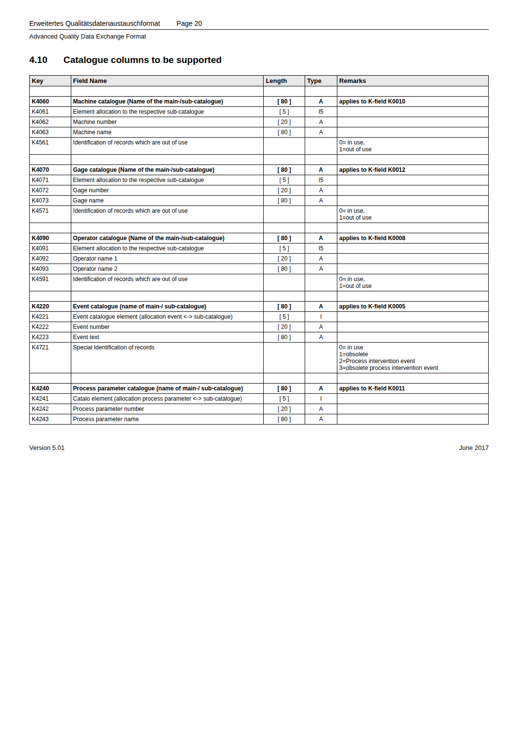Erweitertes Qualitätsdatenaustauschformat Page 20
Advanced Quality Data Exchange Format
4.10 Catalogue columns to be supported
| Key | Field Name | Length | Type | Remarks |
| --- | --- | --- | --- | --- |
| K4060 | Machine catalogue (Name of the main-/sub-catalogue) | [ 80 ] | A | applies to K-field K0010 |
| K4061 | Element allocation to the respective sub-catalogue | [ 5 ] | I5 | |
| K4062 | Machine number | [ 20 ] | A | |
| K4063 | Machine name | [ 80 ] | A | |
| K4561 | Identification of records which are out of use | | | 0= in use, 1=out of use |
| K4070 | Gage catalogue (Name of the main-/sub-catalogue) | [ 80 ] | A | applies to K-field K0012 |
| K4071 | Element allocation to the respective sub-catalogue | [ 5 ] | I5 | |
| K4072 | Gage number | [ 20 ] | A | |
| K4073 | Gage name | [ 80 ] | A | |
| K4571 | Identification of records which are out of use | | | 0= in use, 1=out of use |
| K4090 | Operator catalogue (Name of the main-/sub-catalogue) | [ 80 ] | A | applies to K-field K0008 |
| K4091 | Element allocation to the respective sub-catalogue | [ 5 ] | I5 | |
| K4092 | Operator name 1 | [ 20 ] | A | |
| K4093 | Operator name 2 | [ 80 ] | A | |
| K4591 | Identification of records which are out of use | | | 0= in use, 1=out of use |
| K4220 | Event catalogue (name of main-/ sub-catalogue) | [ 80 ] | A | applies to K-field K0005 |
| K4221 | Event catalogue element (allocation event <-> sub-catalogue) | [ 5 ] | I | |
| K4222 | Event number | [ 20 ] | A | |
| K4223 | Event text | [ 80 ] | A | |
| K4721 | Special Identification of records | | | 0= in use 1=obsolete 2=Process intervention event 3=obsolete process intervention event |
| K4240 | Process parameter catalogue (name of main-/ sub-catalogue) | [ 80 ] | A | applies to K-field K0011 |
| K4241 | Catalo element (allocation process parameter <-> sub-catalogue) | [ 5 ] | I | |
| K4242 | Process parameter number | [ 20 ] | A | |
| K4243 | Process parameter name | [ 80 ] | A | |
Version 5.01 June 2017